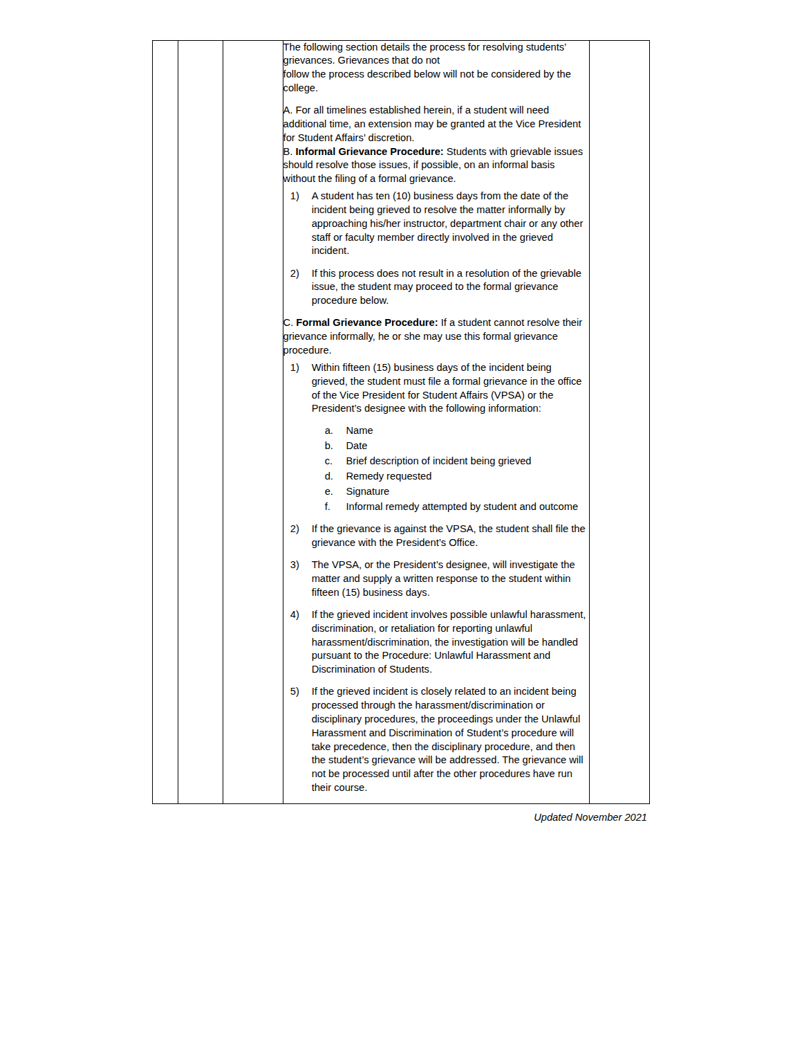| | | | The following section details the process for resolving students’ grievances. Grievances that do not follow the process described below will not be considered by the college. A. For all timelines established herein, if a student will need additional time, an extension may be granted at the Vice President for Student Affairs’ discretion. B. Informal Grievance Procedure: Students with grievable issues should resolve those issues, if possible, on an informal basis without the filing of a formal grievance. A student has ten (10) business days from the date of the incident being grieved to resolve the matter informally by approaching his/her instructor, department chair or any other staff or faculty member directly involved in the grieved incident. If this process does not result in a resolution of the grievable issue, the student may proceed to the formal grievance procedure below. C. Formal Grievance Procedure: If a student cannot resolve their grievance informally, he or she may use this formal grievance procedure. Within fifteen (15) business days of the incident being grieved, the student must file a formal grievance in the office of the Vice President for Student Affairs (VPSA) or the President’s designee with the following information: Name Date Brief description of incident being grieved Remedy requested Signature Informal remedy attempted by student and outcome If the grievance is against the VPSA, the student shall file the grievance with the President’s Office. The VPSA, or the President’s designee, will investigate the matter and supply a written response to the student within fifteen (15) business days. If the grieved incident involves possible unlawful harassment, discrimination, or retaliation for reporting unlawful harassment/discrimination, the investigation will be handled pursuant to the Procedure: Unlawful Harassment and Discrimination of Students. If the grieved incident is closely related to an incident being processed through the harassment/discrimination or disciplinary procedures, the proceedings under the Unlawful Harassment and Discrimination of Student’s procedure will take precedence, then the disciplinary procedure, and then the student’s grievance will be addressed. The grievance will not be processed until after the other procedures have run their course. | |
Updated November 2021